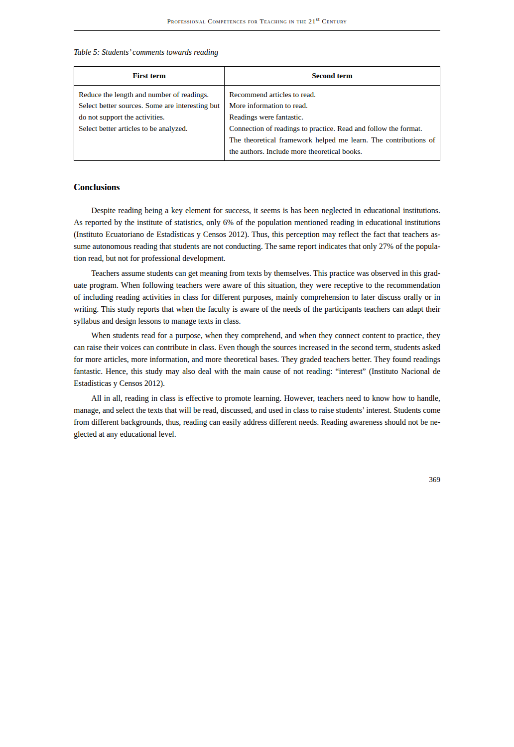Professional Competences for Teaching in the 21st Century
Table 5: Students’ comments towards reading
| First term | Second term |
| --- | --- |
| Reduce the length and number of readings. Select better sources. Some are interesting but do not support the activities. Select better articles to be analyzed. | Recommend articles to read. More information to read. Readings were fantastic. Connection of readings to practice. Read and follow the format. The theoretical framework helped me learn. The contributions of the authors. Include more theoretical books. |
Conclusions
Despite reading being a key element for success, it seems is has been neglected in educational institutions. As reported by the institute of statistics, only 6% of the population mentioned reading in educational institutions (Instituto Ecuatoriano de Estadísticas y Censos 2012). Thus, this perception may reflect the fact that teachers assume autonomous reading that students are not conducting. The same report indicates that only 27% of the population read, but not for professional development.
Teachers assume students can get meaning from texts by themselves. This practice was observed in this graduate program. When following teachers were aware of this situation, they were receptive to the recommendation of including reading activities in class for different purposes, mainly comprehension to later discuss orally or in writing. This study reports that when the faculty is aware of the needs of the participants teachers can adapt their syllabus and design lessons to manage texts in class.
When students read for a purpose, when they comprehend, and when they connect content to practice, they can raise their voices can contribute in class. Even though the sources increased in the second term, students asked for more articles, more information, and more theoretical bases. They graded teachers better. They found readings fantastic. Hence, this study may also deal with the main cause of not reading: “interest” (Instituto Nacional de Estadísticas y Censos 2012).
All in all, reading in class is effective to promote learning. However, teachers need to know how to handle, manage, and select the texts that will be read, discussed, and used in class to raise students’ interest. Students come from different backgrounds, thus, reading can easily address different needs. Reading awareness should not be neglected at any educational level.
369